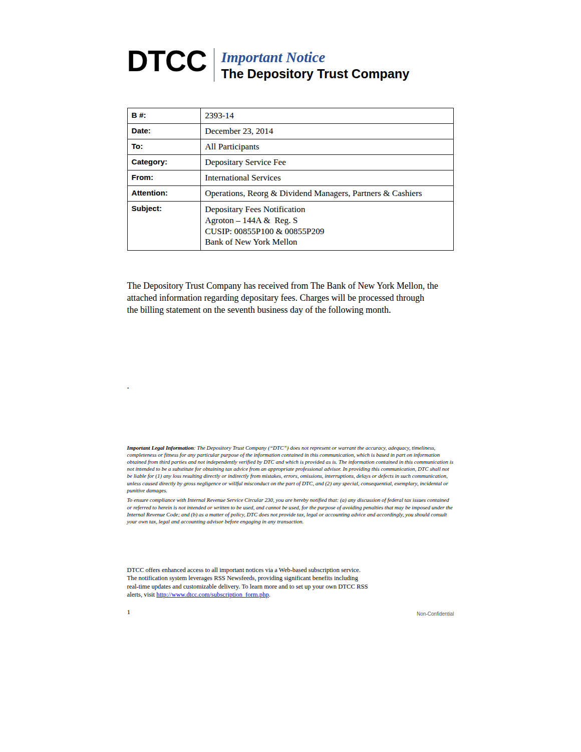DTCC
Important Notice
The Depository Trust Company
| B #: | 2393-14 |
| Date: | December 23, 2014 |
| To: | All Participants |
| Category: | Depositary Service Fee |
| From: | International Services |
| Attention: | Operations, Reorg & Dividend Managers, Partners & Cashiers |
| Subject: | Depositary Fees Notification Agroton – 144A & Reg. S CUSIP: 00855P100 & 00855P209 Bank of New York Mellon |
The Depository Trust Company has received from The Bank of New York Mellon, the
attached information regarding depositary fees. Charges will be processed through
the billing statement on the seventh business day of the following month.
.
Important Legal Information: The Depository Trust Company (“DTC”) does not represent or warrant the accuracy, adequacy, timeliness, completeness or fitness for any particular purpose of the information contained in this communication, which is based in part on information obtained from third parties and not independently verified by DTC and which is provided as is. The information contained in this communication is not intended to be a substitute for obtaining tax advice from an appropriate professional advisor. In providing this communication, DTC shall not be liable for (1) any loss resulting directly or indirectly from mistakes, errors, omissions, interruptions, delays or defects in such communication, unless caused directly by gross negligence or willful misconduct on the part of DTC, and (2) any special, consequential, exemplary, incidental or punitive damages.
To ensure compliance with Internal Revenue Service Circular 230, you are hereby notified that: (a) any discussion of federal tax issues contained or referred to herein is not intended or written to be used, and cannot be used, for the purpose of avoiding penalties that may be imposed under the Internal Revenue Code; and (b) as a matter of policy, DTC does not provide tax, legal or accounting advice and accordingly, you should consult your own tax, legal and accounting advisor before engaging in any transaction.
DTCC offers enhanced access to all important notices via a Web-based subscription service.
The notification system leverages RSS Newsfeeds, providing significant benefits including
real-time updates and customizable delivery. To learn more and to set up your own DTCC RSS
alerts, visit http://www.dtcc.com/subscription_form.php. Non-Confidential
1